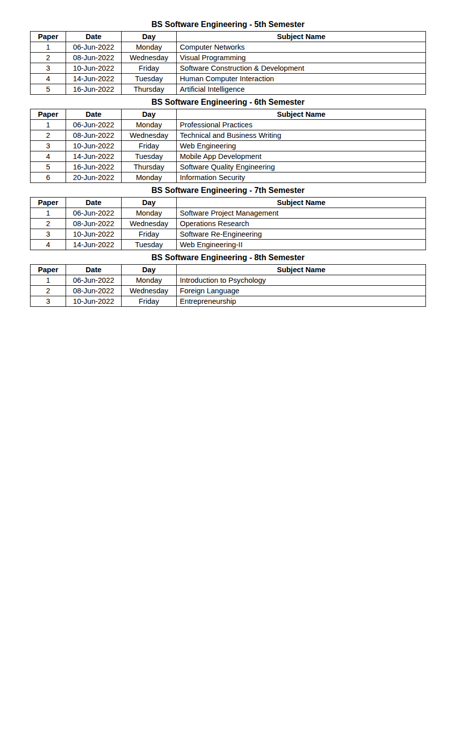BS Software Engineering - 5th Semester
| Paper | Date | Day | Subject Name |
| --- | --- | --- | --- |
| 1 | 06-Jun-2022 | Monday | Computer Networks |
| 2 | 08-Jun-2022 | Wednesday | Visual Programming |
| 3 | 10-Jun-2022 | Friday | Software Construction & Development |
| 4 | 14-Jun-2022 | Tuesday | Human Computer Interaction |
| 5 | 16-Jun-2022 | Thursday | Artificial Intelligence |
BS Software Engineering - 6th Semester
| Paper | Date | Day | Subject Name |
| --- | --- | --- | --- |
| 1 | 06-Jun-2022 | Monday | Professional Practices |
| 2 | 08-Jun-2022 | Wednesday | Technical and Business Writing |
| 3 | 10-Jun-2022 | Friday | Web Engineering |
| 4 | 14-Jun-2022 | Tuesday | Mobile App Development |
| 5 | 16-Jun-2022 | Thursday | Software Quality Engineering |
| 6 | 20-Jun-2022 | Monday | Information Security |
BS Software Engineering - 7th Semester
| Paper | Date | Day | Subject Name |
| --- | --- | --- | --- |
| 1 | 06-Jun-2022 | Monday | Software Project Management |
| 2 | 08-Jun-2022 | Wednesday | Operations Research |
| 3 | 10-Jun-2022 | Friday | Software Re-Engineering |
| 4 | 14-Jun-2022 | Tuesday | Web Engineering-II |
BS Software Engineering - 8th Semester
| Paper | Date | Day | Subject Name |
| --- | --- | --- | --- |
| 1 | 06-Jun-2022 | Monday | Introduction to Psychology |
| 2 | 08-Jun-2022 | Wednesday | Foreign Language |
| 3 | 10-Jun-2022 | Friday | Entrepreneurship |